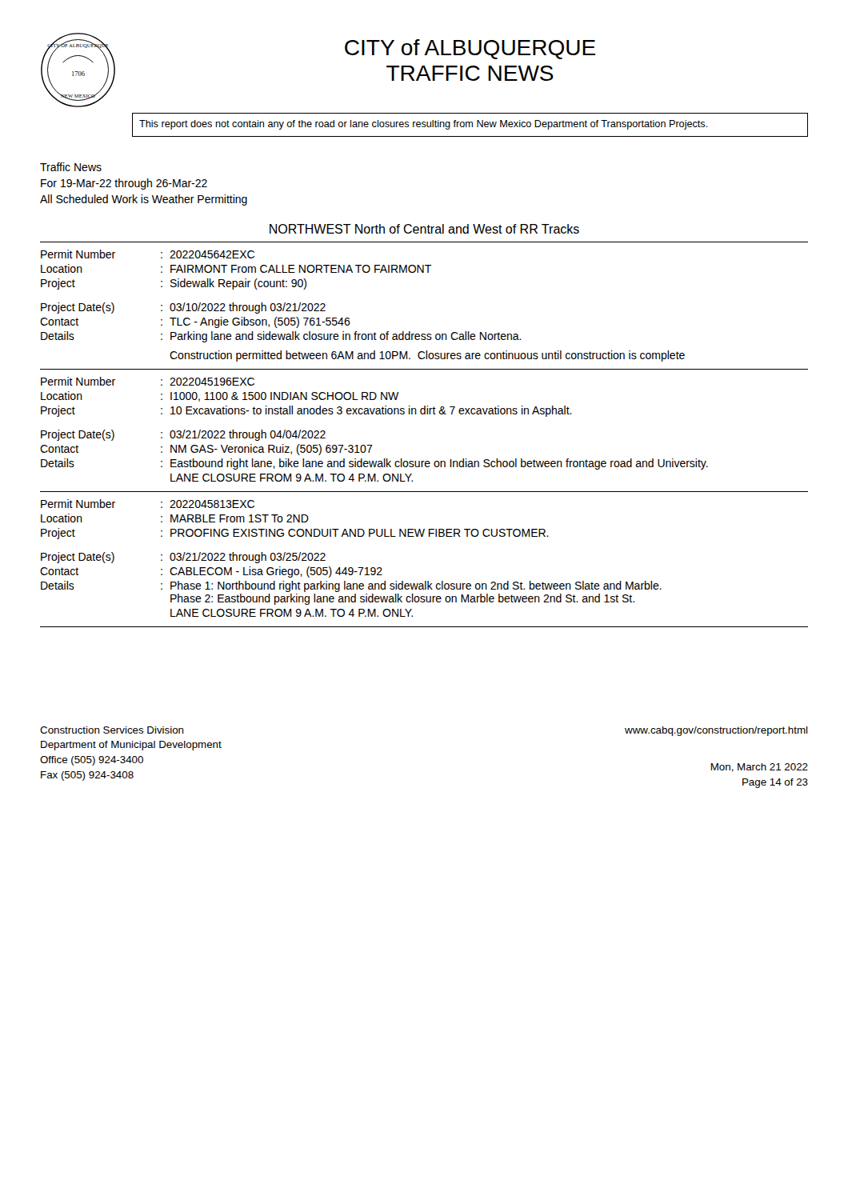CITY of ALBUQUERQUE
TRAFFIC NEWS
This report does not contain any of the road or lane closures resulting from New Mexico Department of Transportation Projects.
Traffic News
For 19-Mar-22 through 26-Mar-22
All Scheduled Work is Weather Permitting
NORTHWEST North of Central and West of RR Tracks
| Permit Number | : | 2022045642EXC |
| Location | : | FAIRMONT From CALLE NORTENA TO FAIRMONT |
| Project | : | Sidewalk Repair (count: 90) |
| Project Date(s) | : | 03/10/2022 through 03/21/2022 |
| Contact | : | TLC - Angie Gibson, (505) 761-5546 |
| Details | : | Parking lane and sidewalk closure in front of address on Calle Nortena. Construction permitted between 6AM and 10PM. Closures are continuous until construction is complete |
| Permit Number | : | 2022045196EXC |
| Location | : | I1000, 1100 & 1500 INDIAN SCHOOL RD NW |
| Project | : | 10 Excavations- to install anodes 3 excavations in dirt & 7 excavations in Asphalt. |
| Project Date(s) | : | 03/21/2022 through 04/04/2022 |
| Contact | : | NM GAS- Veronica Ruiz, (505) 697-3107 |
| Details | : | Eastbound right lane, bike lane and sidewalk closure on Indian School between frontage road and University. LANE CLOSURE FROM 9 A.M. TO 4 P.M. ONLY. |
| Permit Number | : | 2022045813EXC |
| Location | : | MARBLE From 1ST To 2ND |
| Project | : | PROOFING EXISTING CONDUIT AND PULL NEW FIBER TO CUSTOMER. |
| Project Date(s) | : | 03/21/2022 through 03/25/2022 |
| Contact | : | CABLECOM - Lisa Griego, (505) 449-7192 |
| Details | : | Phase 1: Northbound right parking lane and sidewalk closure on 2nd St. between Slate and Marble. Phase 2: Eastbound parking lane and sidewalk closure on Marble between 2nd St. and 1st St. LANE CLOSURE FROM 9 A.M. TO 4 P.M. ONLY. |
Construction Services Division
Department of Municipal Development
Office (505) 924-3400
Fax (505) 924-3408
www.cabq.gov/construction/report.html
Mon, March 21 2022
Page 14 of 23